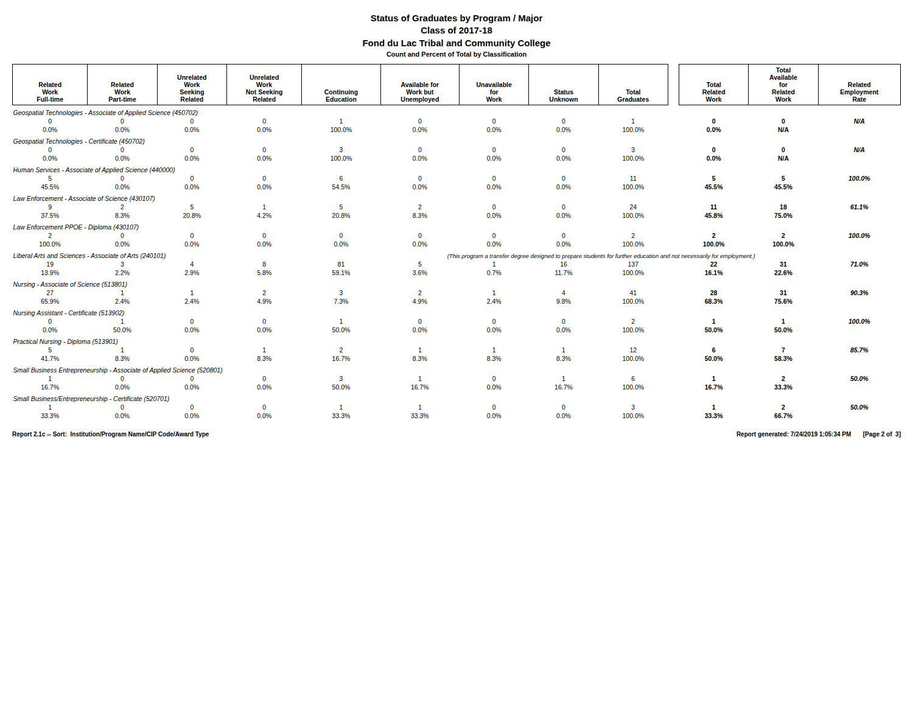Status of Graduates by Program / Major
Class of 2017-18
Fond du Lac Tribal and Community College
Count and Percent of Total by Classification
| Related Work Full-time | Related Work Part-time | Unrelated Work Seeking Related | Unrelated Work Not Seeking Related | Continuing Education | Available for Work but Unemployed | Unavailable for Work | Status Unknown | Total Graduates | | Total Related Work | Total Available for Related Work | Related Employment Rate |
| --- | --- | --- | --- | --- | --- | --- | --- | --- | --- | --- | --- | --- |
| Geospatial Technologies - Associate of Applied Science (450702) |
| 0 | 0 | 0 | 0 | 1 | 0 | 0 | 0 | 1 | | 0 | 0 | N/A |
| 0.0% | 0.0% | 0.0% | 0.0% | 100.0% | 0.0% | 0.0% | 0.0% | 100.0% | | 0.0% | N/A | |
| Geospatial Technologies - Certificate (450702) |
| 0 | 0 | 0 | 0 | 3 | 0 | 0 | 0 | 3 | | 0 | 0 | N/A |
| 0.0% | 0.0% | 0.0% | 0.0% | 100.0% | 0.0% | 0.0% | 0.0% | 100.0% | | 0.0% | N/A | |
| Human Services - Associate of Applied Science (440000) |
| 5 | 0 | 0 | 0 | 6 | 0 | 0 | 0 | 11 | | 5 | 5 | 100.0% |
| 45.5% | 0.0% | 0.0% | 0.0% | 54.5% | 0.0% | 0.0% | 0.0% | 100.0% | | 45.5% | 45.5% | |
| Law Enforcement - Associate of Science (430107) |
| 9 | 2 | 5 | 1 | 5 | 2 | 0 | 0 | 24 | | 11 | 18 | 61.1% |
| 37.5% | 8.3% | 20.8% | 4.2% | 20.8% | 8.3% | 0.0% | 0.0% | 100.0% | | 45.8% | 75.0% | |
| Law Enforcement PPOE - Diploma (430107) |
| 2 | 0 | 0 | 0 | 0 | 0 | 0 | 0 | 2 | | 2 | 2 | 100.0% |
| 100.0% | 0.0% | 0.0% | 0.0% | 0.0% | 0.0% | 0.0% | 0.0% | 100.0% | | 100.0% | 100.0% | |
| Liberal Arts and Sciences - Associate of Arts (240101) | (This program a transfer degree designed to prepare students for further education and not necessarily for employment.) |
| 19 | 3 | 4 | 8 | 81 | 5 | 1 | 16 | 137 | | 22 | 31 | 71.0% |
| 13.9% | 2.2% | 2.9% | 5.8% | 59.1% | 3.6% | 0.7% | 11.7% | 100.0% | | 16.1% | 22.6% | |
| Nursing - Associate of Science (513801) |
| 27 | 1 | 1 | 2 | 3 | 2 | 1 | 4 | 41 | | 28 | 31 | 90.3% |
| 65.9% | 2.4% | 2.4% | 4.9% | 7.3% | 4.9% | 2.4% | 9.8% | 100.0% | | 68.3% | 75.6% | |
| Nursing Assistant - Certificate (513902) |
| 0 | 1 | 0 | 0 | 1 | 0 | 0 | 0 | 2 | | 1 | 1 | 100.0% |
| 0.0% | 50.0% | 0.0% | 0.0% | 50.0% | 0.0% | 0.0% | 0.0% | 100.0% | | 50.0% | 50.0% | |
| Practical Nursing - Diploma (513901) |
| 5 | 1 | 0 | 1 | 2 | 1 | 1 | 1 | 12 | | 6 | 7 | 85.7% |
| 41.7% | 8.3% | 0.0% | 8.3% | 16.7% | 8.3% | 8.3% | 8.3% | 100.0% | | 50.0% | 58.3% | |
| Small Business Entrepreneurship - Associate of Applied Science (520801) |
| 1 | 0 | 0 | 0 | 3 | 1 | 0 | 1 | 6 | | 1 | 2 | 50.0% |
| 16.7% | 0.0% | 0.0% | 0.0% | 50.0% | 16.7% | 0.0% | 16.7% | 100.0% | | 16.7% | 33.3% | |
| Small Business/Entrepreneurship - Certificate (520701) |
| 1 | 0 | 0 | 0 | 1 | 1 | 0 | 0 | 3 | | 1 | 2 | 50.0% |
| 33.3% | 0.0% | 0.0% | 0.0% | 33.3% | 33.3% | 0.0% | 0.0% | 100.0% | | 33.3% | 66.7% | |
Report 2.1c -- Sort: Institution/Program Name/CIP Code/Award Type
Report generated: 7/24/2019 1:05:34 PM [Page 2 of 3]